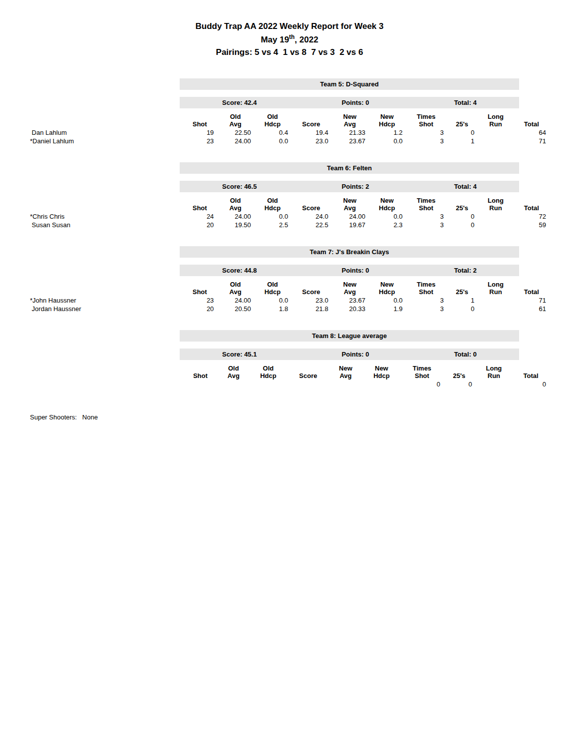Buddy Trap AA 2022 Weekly Report for Week 3
May 19th, 2022
Pairings: 5 vs 4 1 vs 8 7 vs 3 2 vs 6
Team 5: D-Squared
Score: 42.4 Points: 0 Total: 4
| | Shot | Old Avg | Old Hdcp | Score | New Avg | New Hdcp | Times Shot | 25's | Long Run | Total |
| --- | --- | --- | --- | --- | --- | --- | --- | --- | --- | --- |
| Dan Lahlum | 19 | 22.50 | 0.4 | 19.4 | 21.33 | 1.2 | 3 | 0 | | 64 |
| *Daniel Lahlum | 23 | 24.00 | 0.0 | 23.0 | 23.67 | 0.0 | 3 | 1 | | 71 |
Team 6: Felten
Score: 46.5 Points: 2 Total: 4
| | Shot | Old Avg | Old Hdcp | Score | New Avg | New Hdcp | Times Shot | 25's | Long Run | Total |
| --- | --- | --- | --- | --- | --- | --- | --- | --- | --- | --- |
| *Chris Chris | 24 | 24.00 | 0.0 | 24.0 | 24.00 | 0.0 | 3 | 0 | | 72 |
| Susan Susan | 20 | 19.50 | 2.5 | 22.5 | 19.67 | 2.3 | 3 | 0 | | 59 |
Team 7: J's Breakin Clays
Score: 44.8 Points: 0 Total: 2
| | Shot | Old Avg | Old Hdcp | Score | New Avg | New Hdcp | Times Shot | 25's | Long Run | Total |
| --- | --- | --- | --- | --- | --- | --- | --- | --- | --- | --- |
| *John Haussner | 23 | 24.00 | 0.0 | 23.0 | 23.67 | 0.0 | 3 | 1 | | 71 |
| Jordan Haussner | 20 | 20.50 | 1.8 | 21.8 | 20.33 | 1.9 | 3 | 0 | | 61 |
Team 8: League average
Score: 45.1 Points: 0 Total: 0
| | Shot | Old Avg | Old Hdcp | Score | New Avg | New Hdcp | Times Shot | 25's | Long Run | Total |
| --- | --- | --- | --- | --- | --- | --- | --- | --- | --- | --- |
| | | | | | | | 0 | 0 | | 0 |
Super Shooters: None